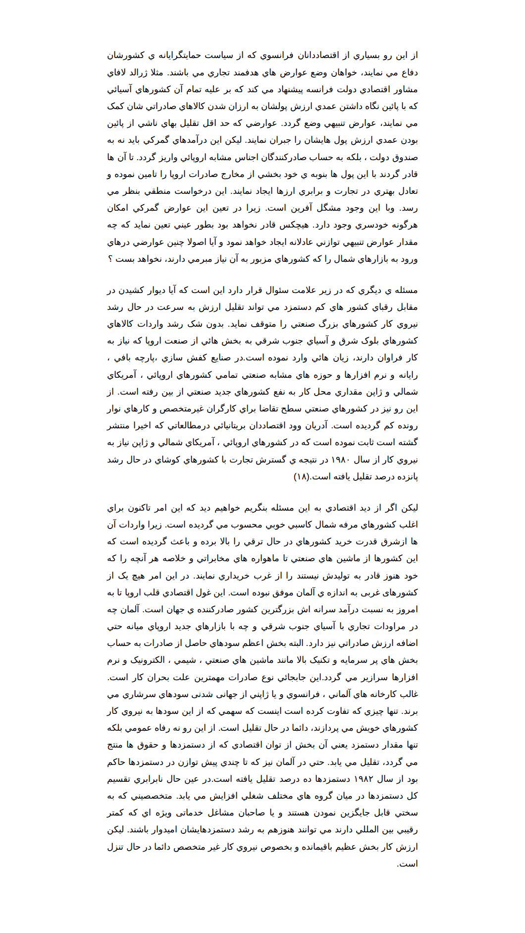از این رو بسیاري از اقتصاددانان فرانسوي که از سیاست حمایتگرایانه ي کشورشان دفاع مي نمایند، خواهان وضع عوارض هاي هدفمند تجاري مي باشند. مثلا ژرالد لافاي مشاور اقتصادي دولت فرانسه پیشنهاد مي کند که بر علیه تمام آن کشورهاي آسیائي که با پائین نگاه داشتن عمدي ارزش پولشان به ارزان شدن کالاهاي صادراتي شان کمک مي نمایند، عوارض تنبیهي وضع گردد. عوارضي که حد اقل تقلیل بهاي ناشي از پائین بودن عمدي ارزش پول هایشان را جبران نمایند. لیکن این درآمدهاي گمرکي باید نه به صندوق دولت ، بلکه به حساب صادرکنندگان اجناس مشابه اروپائي واریز گردد. تا آن ها قادر گردند با این پول ها بنوبه ي خود بخشي از مخارج صادرات اروپا را تامین نموده و تعادل بهتري در تجارت و برابري ارزها ایجاد نمایند. این درخواست منطقي بنظر مي رسد. وبا این وجود مشگل آفرین است. زیرا در تعین این عوارض گمرکي امکان هرگونه خودسري وجود دارد. هیچکس قادر نخواهد بود بطور عیني تعین نماید که چه مقدار عوارض تنبیهي توازني عادلانه ایجاد خواهد نمود و آیا اصولا چنین عوارضي درهاي ورود به بازارهاي شمال را که کشورهاي مزبور به آن نیاز مبرمي دارند، نخواهد بست ؟
مسئله ي دیگري که در زیر علامت سئوال قرار دارد این است که آیا دیوار کشیدن در مقابل رقباي کشور هاي کم دستمزد مي تواند تقلیل ارزش به سرعت در حال رشد نیروي کار کشورهاي بزرگ صنعتي را متوقف نماید. بدون شک رشد واردات کالاهاي کشورهاي بلوک شرق و آسیاي جنوب شرقي به بخش هائي از صنعت اروپا که نیاز به کار فراوان دارند، زیان هائي وارد نموده است.در صنایع کفش سازي ،پارچه بافي ، رایانه و نرم افزارها و حوزه هاي مشابه صنعتي تمامي کشورهاي اروپائي ، آمریکاي شمالي و ژاپن مقداري محل کار به نفع کشورهاي جدید صنعتي از بین رفته است. از این رو نیز در کشورهاي صنعتي سطح تقاضا براي کارگران غیرمتخصص و کارهاي نوار رونده کم گردیده است. آدریان وود اقتصاددان بریتانیائي درمطالعاتي که اخیرا منتشر گشته است ثابت نموده است که در کشورهاي اروپائي ، آمریکاي شمالي و ژاپن نیاز به نیروي کار از سال ۱۹۸۰ در نتیجه ي گسترش تجارت با کشورهاي کوشاي در حال رشد پانزده درصد تقلیل یافته است.(۱۸)
لیکن اگر از دید اقتصادي به این مسئله بنگریم خواهیم دید که این امر تاکنون براي اغلب کشورهاي مرفه شمال کاسبي خوبي محسوب مي گردیده است. زیرا واردات آن ها ازشرق قدرت خرید کشورهاي در حال ترقي را بالا برده و باعث گردیده است که این کشورها از ماشین هاي صنعتي تا ماهواره هاي مخابراتي و خلاصه هر آنچه را که خود هنوز قادر به تولیدش نیستند را از غرب خریداري نمایند. در این امر هیچ یک از کشورهای غربی به اندازه ي آلمان موفق نبوده است. این غول اقتصادي قلب اروپا تا به امروز به نسبت درآمد سرانه اش بزرگترین کشور صادرکننده ي جهان است. آلمان چه در مراودات تجاري با آسیاي جنوب شرقي و چه با بازارهاي جدید اروپاي میانه حتي اضافه ارزش صادراتي نیز دارد. البته بخش اعظم سودهاي حاصل از صادرات به حساب بخش هاي پر سرمایه و تکنیک بالا مانند ماشین هاي صنعتي ، شیمي ، الکترونیک و نرم افزارها سرازیر مي گردد.این جابجائي نوع صادرات مهمترین علت بحران کار است. غالب کارخانه هاي آلماني ، فرانسوي و یا ژاپني از جهانی شدنی سودهاي سرشاري مي برند. تنها چیزي که تفاوت کرده است اینست که سهمي که از این سودها به نیروي کار کشورهاي خویش مي پردازند، دائما در حال تقلیل است. از این رو نه رفاه عمومي بلکه تنها مقدار دستمزد یعني آن بخش از توان اقتصادي که از دستمزدها و حقوق ها منتج مي گردد، تقلیل مي یابد. حتي در آلمان نیز که تا چندي پیش توازن در دستمزدها حاکم بود از سال ۱۹۸۲ دستمزدها ده درصد تقلیل یافته است.در عین حال نابرابري تقسیم کل دستمزدها در میان گروه هاي مختلف شغلي افزایش مي یابد. متخصصیني که به سختي قابل جایگزین نمودن هستند و یا صاحبان مشاغل خدماتی ویژه اي که کمتر رقیبي بین المللي دارند مي توانند هنوزهم به رشد دستمزدهایشان امیدوار باشند. لیکن ارزش کار بخش عظیم باقیمانده و بخصوص نیروي کار غیر متخصص دائما در حال تنزل است.